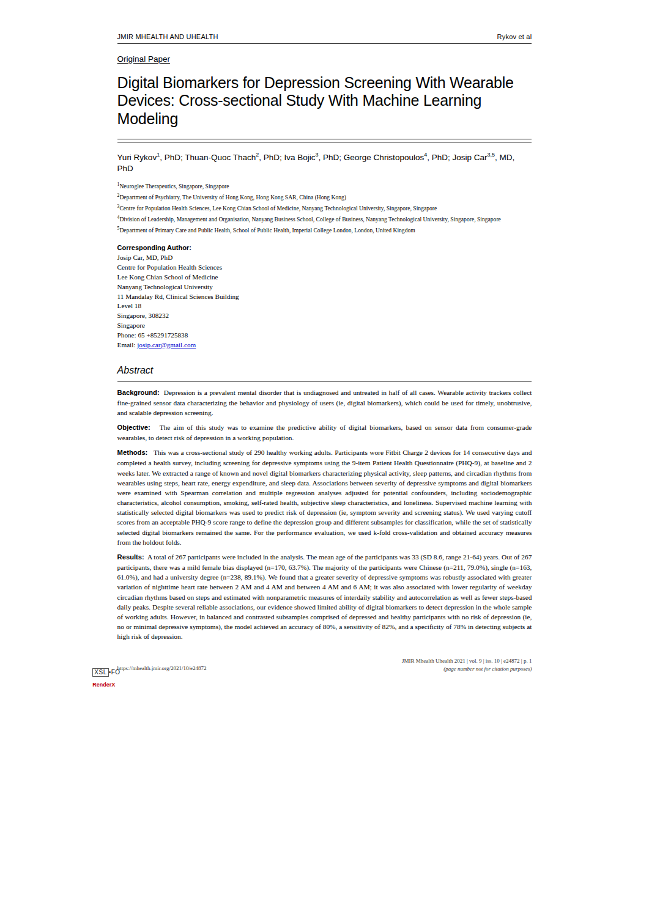JMIR MHEALTH AND UHEALTH Rykov et al
Original Paper
Digital Biomarkers for Depression Screening With Wearable Devices: Cross-sectional Study With Machine Learning Modeling
Yuri Rykov1, PhD; Thuan-Quoc Thach2, PhD; Iva Bojic3, PhD; George Christopoulos4, PhD; Josip Car3,5, MD, PhD
1Neuroglee Therapeutics, Singapore, Singapore
2Department of Psychiatry, The University of Hong Kong, Hong Kong SAR, China (Hong Kong)
3Centre for Population Health Sciences, Lee Kong Chian School of Medicine, Nanyang Technological University, Singapore, Singapore
4Division of Leadership, Management and Organisation, Nanyang Business School, College of Business, Nanyang Technological University, Singapore, Singapore
5Department of Primary Care and Public Health, School of Public Health, Imperial College London, London, United Kingdom
Corresponding Author:
Josip Car, MD, PhD
Centre for Population Health Sciences
Lee Kong Chian School of Medicine
Nanyang Technological University
11 Mandalay Rd, Clinical Sciences Building
Level 18
Singapore, 308232
Singapore
Phone: 65 +85291725838
Email: josip.car@gmail.com
Abstract
Background: Depression is a prevalent mental disorder that is undiagnosed and untreated in half of all cases. Wearable activity trackers collect fine-grained sensor data characterizing the behavior and physiology of users (ie, digital biomarkers), which could be used for timely, unobtrusive, and scalable depression screening.
Objective: The aim of this study was to examine the predictive ability of digital biomarkers, based on sensor data from consumer-grade wearables, to detect risk of depression in a working population.
Methods: This was a cross-sectional study of 290 healthy working adults. Participants wore Fitbit Charge 2 devices for 14 consecutive days and completed a health survey, including screening for depressive symptoms using the 9-item Patient Health Questionnaire (PHQ-9), at baseline and 2 weeks later. We extracted a range of known and novel digital biomarkers characterizing physical activity, sleep patterns, and circadian rhythms from wearables using steps, heart rate, energy expenditure, and sleep data. Associations between severity of depressive symptoms and digital biomarkers were examined with Spearman correlation and multiple regression analyses adjusted for potential confounders, including sociodemographic characteristics, alcohol consumption, smoking, self-rated health, subjective sleep characteristics, and loneliness. Supervised machine learning with statistically selected digital biomarkers was used to predict risk of depression (ie, symptom severity and screening status). We used varying cutoff scores from an acceptable PHQ-9 score range to define the depression group and different subsamples for classification, while the set of statistically selected digital biomarkers remained the same. For the performance evaluation, we used k-fold cross-validation and obtained accuracy measures from the holdout folds.
Results: A total of 267 participants were included in the analysis. The mean age of the participants was 33 (SD 8.6, range 21-64) years. Out of 267 participants, there was a mild female bias displayed (n=170, 63.7%). The majority of the participants were Chinese (n=211, 79.0%), single (n=163, 61.0%), and had a university degree (n=238, 89.1%). We found that a greater severity of depressive symptoms was robustly associated with greater variation of nighttime heart rate between 2 AM and 4 AM and between 4 AM and 6 AM; it was also associated with lower regularity of weekday circadian rhythms based on steps and estimated with nonparametric measures of interdaily stability and autocorrelation as well as fewer steps-based daily peaks. Despite several reliable associations, our evidence showed limited ability of digital biomarkers to detect depression in the whole sample of working adults. However, in balanced and contrasted subsamples comprised of depressed and healthy participants with no risk of depression (ie, no or minimal depressive symptoms), the model achieved an accuracy of 80%, a sensitivity of 82%, and a specificity of 78% in detecting subjects at high risk of depression.
https://mhealth.jmir.org/2021/10/e24872
JMIR Mhealth Uhealth 2021 | vol. 9 | iss. 10 | e24872 | p. 1
(page number not for citation purposes)
XSL•FO
RenderX